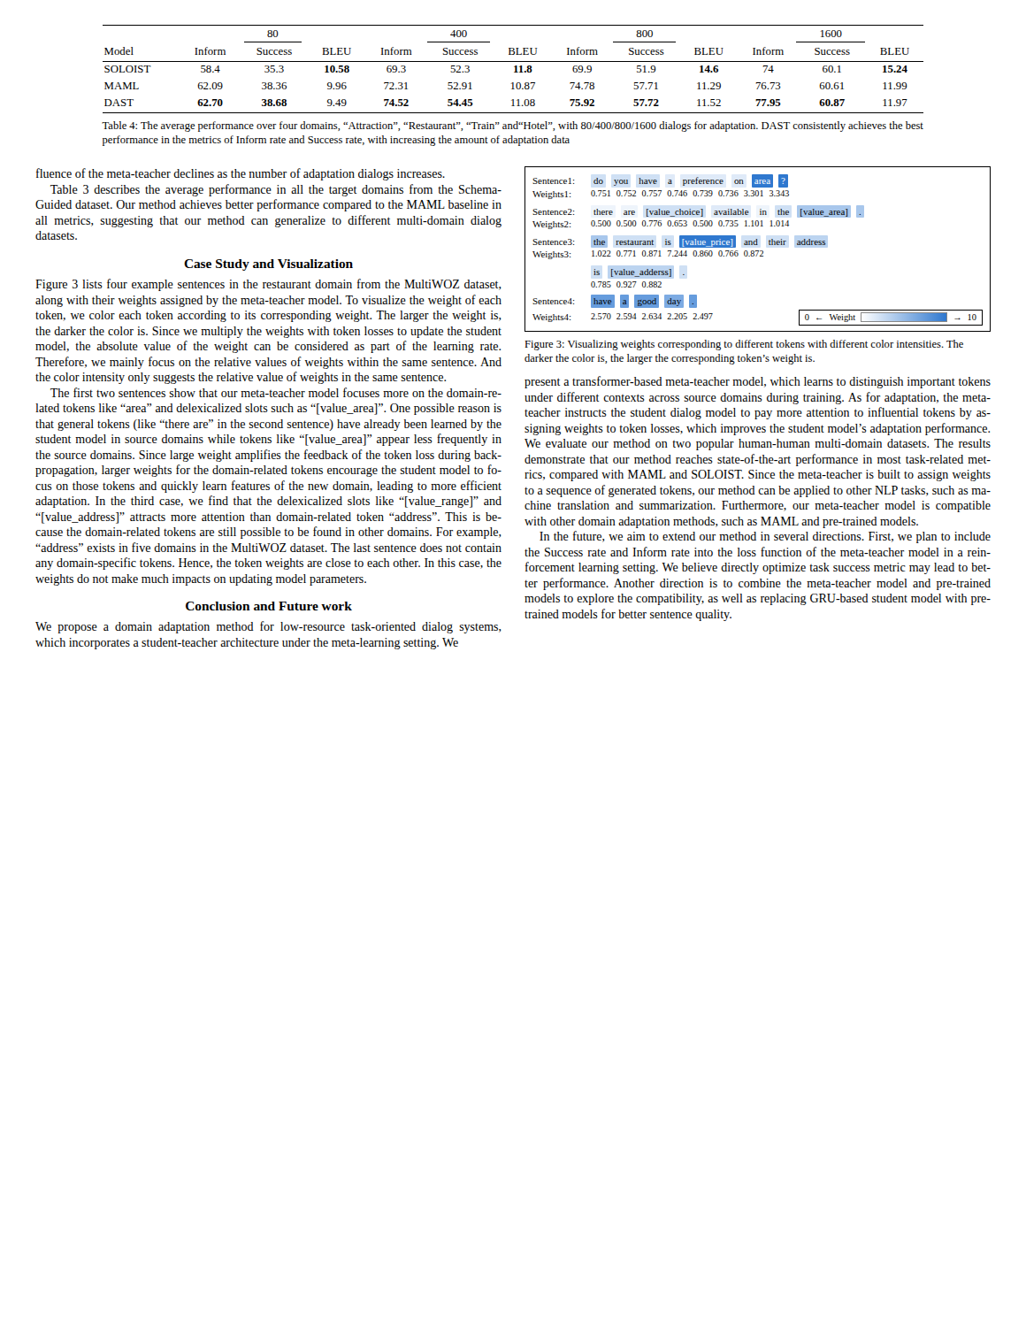| | 80 | 400 | 800 | 1600 |
| --- | --- | --- | --- | --- |
| Model | Inform | Success | BLEU | Inform | Success | BLEU | Inform | Success | BLEU | Inform | Success | BLEU |
| SOLOIST | 58.4 | 35.3 | 10.58 | 69.3 | 52.3 | 11.8 | 69.9 | 51.9 | 14.6 | 74 | 60.1 | 15.24 |
| MAML | 62.09 | 38.36 | 9.96 | 72.31 | 52.91 | 10.87 | 74.78 | 57.71 | 11.29 | 76.73 | 60.61 | 11.99 |
| DAST | 62.70 | 38.68 | 9.49 | 74.52 | 54.45 | 11.08 | 75.92 | 57.72 | 11.52 | 77.95 | 60.87 | 11.97 |
Table 4: The average performance over four domains, “Attraction”, “Restaurant”, “Train” and“Hotel”, with 80/400/800/1600 dialogs for adaptation. DAST consistently achieves the best performance in the metrics of Inform rate and Success rate, with increasing the amount of adaptation data
fluence of the meta-teacher declines as the number of adaptation dialogs increases.
Table 3 describes the average performance in all the target domains from the Schema-Guided dataset. Our method achieves better performance compared to the MAML baseline in all metrics, suggesting that our method can generalize to different multi-domain dialog datasets.
Case Study and Visualization
Figure 3 lists four example sentences in the restaurant domain from the MultiWOZ dataset, along with their weights assigned by the meta-teacher model. To visualize the weight of each token, we color each token according to its corresponding weight. The larger the weight is, the darker the color is. Since we multiply the weights with token losses to update the student model, the absolute value of the weight can be considered as part of the learning rate. Therefore, we mainly focus on the relative values of weights within the same sentence. And the color intensity only suggests the relative value of weights in the same sentence.
The first two sentences show that our meta-teacher model focuses more on the domain-related tokens like “area” and delexicalized slots such as “[value_area]”. One possible reason is that general tokens (like “there are” in the second sentence) have already been learned by the student model in source domains while tokens like “[value_area]” appear less frequently in the source domains. Since large weight amplifies the feedback of the token loss during back-propagation, larger weights for the domain-related tokens encourage the student model to focus on those tokens and quickly learn features of the new domain, leading to more efficient adaptation. In the third case, we find that the delexicalized slots like “[value_range]” and “[value_address]” attracts more attention than domain-related token “address”. This is because the domain-related tokens are still possible to be found in other domains. For example, “address” exists in five domains in the MultiWOZ dataset. The last sentence does not contain any domain-specific tokens. Hence, the token weights are close to each other. In this case, the weights do not make much impacts on updating model parameters.
Conclusion and Future work
We propose a domain adaptation method for low-resource task-oriented dialog systems, which incorporates a student-teacher architecture under the meta-learning setting. We
Sentence1: do you have apreference on area?
Weights1: 0.7510.7520.7570.7460.7390.7363.3013.343
Sentence2: there are[value_choice] available in the[value_area].
Weights2: 0.5000.5000.7760.6530.5000.7351.1011.014
Sentence3: the restaurant is[value_price] and their address
Weights3: 1.0220.7710.8717.2440.8600.7660.872
is[value_adderss].
0.7850.9270.882
Sentence4: have agood day.
Weights4: 2.5702.5942.6342.2052.497
0←Weight →10
Figure 3: Visualizing weights corresponding to different tokens with different color intensities. The darker the color is, the larger the corresponding token’s weight is.
present a transformer-based meta-teacher model, which learns to distinguish important tokens under different contexts across source domains during training. As for adaptation, the meta-teacher instructs the student dialog model to pay more attention to influential tokens by assigning weights to token losses, which improves the student model’s adaptation performance. We evaluate our method on two popular human-human multi-domain datasets. The results demonstrate that our method reaches state-of-the-art performance in most task-related metrics, compared with MAML and SOLOIST. Since the meta-teacher is built to assign weights to a sequence of generated tokens, our method can be applied to other NLP tasks, such as machine translation and summarization. Furthermore, our meta-teacher model is compatible with other domain adaptation methods, such as MAML and pre-trained models.
In the future, we aim to extend our method in several directions. First, we plan to include the Success rate and Inform rate into the loss function of the meta-teacher model in a reinforcement learning setting. We believe directly optimize task success metric may lead to better performance. Another direction is to combine the meta-teacher model and pre-trained models to explore the compatibility, as well as replacing GRU-based student model with pre-trained models for better sentence quality.